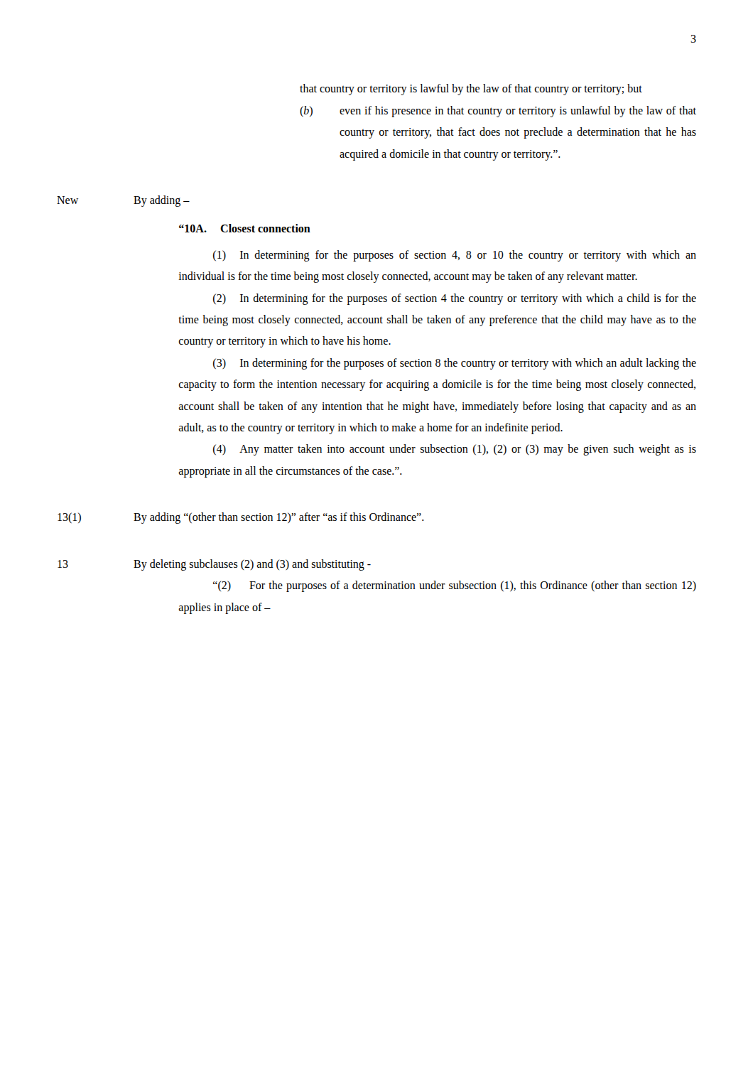3
that country or territory is lawful by the law of that country or territory; but
(b)
even if his presence in that country or territory is unlawful by the law of that country or territory, that fact does not preclude a determination that he has acquired a domicile in that country or territory.”.
New
By adding –
“10A. Closest connection
(1) In determining for the purposes of section 4, 8 or 10 the country or territory with which an individual is for the time being most closely connected, account may be taken of any relevant matter.
(2) In determining for the purposes of section 4 the country or territory with which a child is for the time being most closely connected, account shall be taken of any preference that the child may have as to the country or territory in which to have his home.
(3) In determining for the purposes of section 8 the country or territory with which an adult lacking the capacity to form the intention necessary for acquiring a domicile is for the time being most closely connected, account shall be taken of any intention that he might have, immediately before losing that capacity and as an adult, as to the country or territory in which to make a home for an indefinite period.
(4) Any matter taken into account under subsection (1), (2) or (3) may be given such weight as is appropriate in all the circumstances of the case.”.
13(1)
By adding “(other than section 12)” after “as if this Ordinance”.
13
By deleting subclauses (2) and (3) and substituting -
“(2) For the purposes of a determination under subsection (1), this Ordinance (other than section 12) applies in place of –